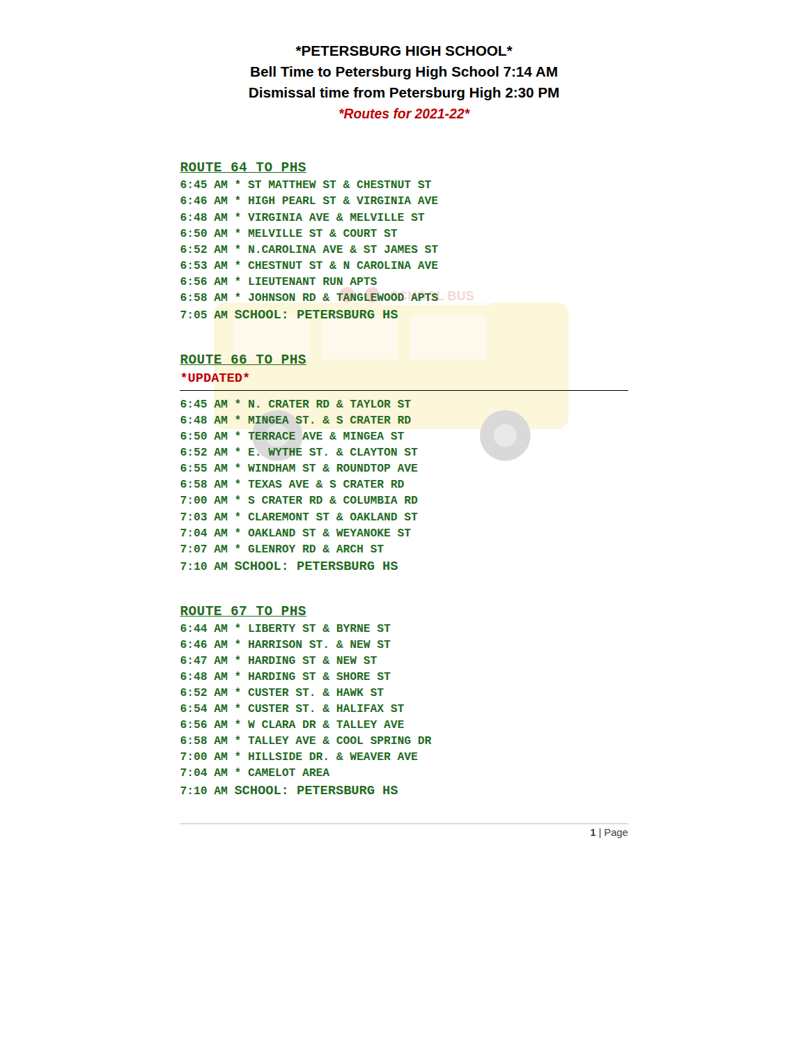*PETERSBURG HIGH SCHOOL*
Bell Time to Petersburg High School 7:14 AM
Dismissal time from Petersburg High 2:30 PM
*Routes for 2021-22*
ROUTE 64 TO PHS
6:45 AM * ST MATTHEW ST & CHESTNUT ST
6:46 AM * HIGH PEARL ST & VIRGINIA AVE
6:48 AM * VIRGINIA AVE & MELVILLE ST
6:50 AM * MELVILLE ST & COURT ST
6:52 AM * N.CAROLINA AVE & ST JAMES ST
6:53 AM * CHESTNUT ST & N CAROLINA AVE
6:56 AM * LIEUTENANT RUN APTS
6:58 AM * JOHNSON RD & TANGLEWOOD APTS
7:05 AM SCHOOL: PETERSBURG HS
ROUTE 66 TO PHS
*UPDATED*
6:45 AM * N. CRATER RD & TAYLOR ST
6:48 AM * MINGEA ST. & S CRATER RD
6:50 AM * TERRACE AVE & MINGEA ST
6:52 AM * E. WYTHE ST. & CLAYTON ST
6:55 AM * WINDHAM ST & ROUNDTOP AVE
6:58 AM * TEXAS AVE & S CRATER RD
7:00 AM * S CRATER RD & COLUMBIA RD
7:03 AM * CLAREMONT ST & OAKLAND ST
7:04 AM * OAKLAND ST & WEYANOKE ST
7:07 AM * GLENROY RD & ARCH ST
7:10 AM SCHOOL: PETERSBURG HS
ROUTE 67 TO PHS
6:44 AM * LIBERTY ST & BYRNE ST
6:46 AM * HARRISON ST. & NEW ST
6:47 AM * HARDING ST & NEW ST
6:48 AM * HARDING ST & SHORE ST
6:52 AM * CUSTER ST. & HAWK ST
6:54 AM * CUSTER ST. & HALIFAX ST
6:56 AM * W CLARA DR & TALLEY AVE
6:58 AM * TALLEY AVE & COOL SPRING DR
7:00 AM * HILLSIDE DR. & WEAVER AVE
7:04 AM * CAMELOT AREA
7:10 AM SCHOOL: PETERSBURG HS
1 | Page